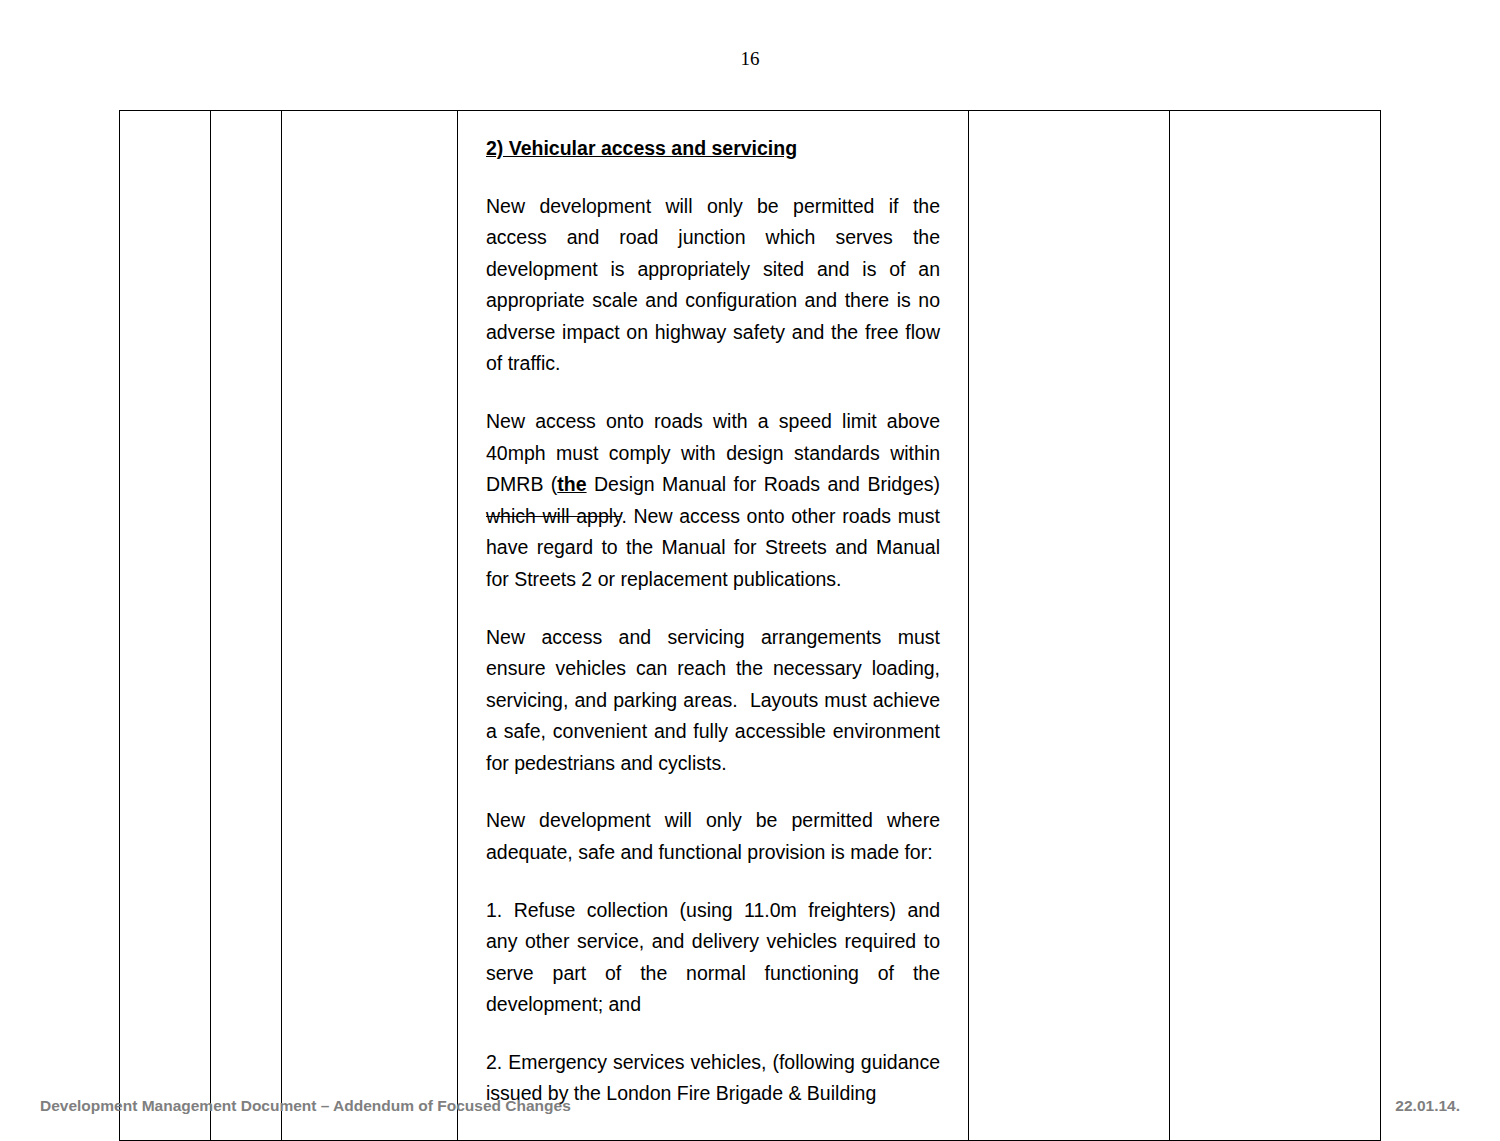16
| | | | 2) Vehicular access and servicing New development will only be permitted if the access and road junction which serves the development is appropriately sited and is of an appropriate scale and configuration and there is no adverse impact on highway safety and the free flow of traffic. New access onto roads with a speed limit above 40mph must comply with design standards within DMRB ( the Design Manual for Roads and Bridges) which will apply . New access onto other roads must have regard to the Manual for Streets and Manual for Streets 2 or replacement publications. New access and servicing arrangements must ensure vehicles can reach the necessary loading, servicing, and parking areas. Layouts must achieve a safe, convenient and fully accessible environment for pedestrians and cyclists. New development will only be permitted where adequate, safe and functional provision is made for: 1. Refuse collection (using 11.0m freighters) and any other service, and delivery vehicles required to serve part of the normal functioning of the development; and 2. Emergency services vehicles, (following guidance issued by the London Fire Brigade & Building | | |
Development Management Document – Addendum of Focused Changes 22.01.14.